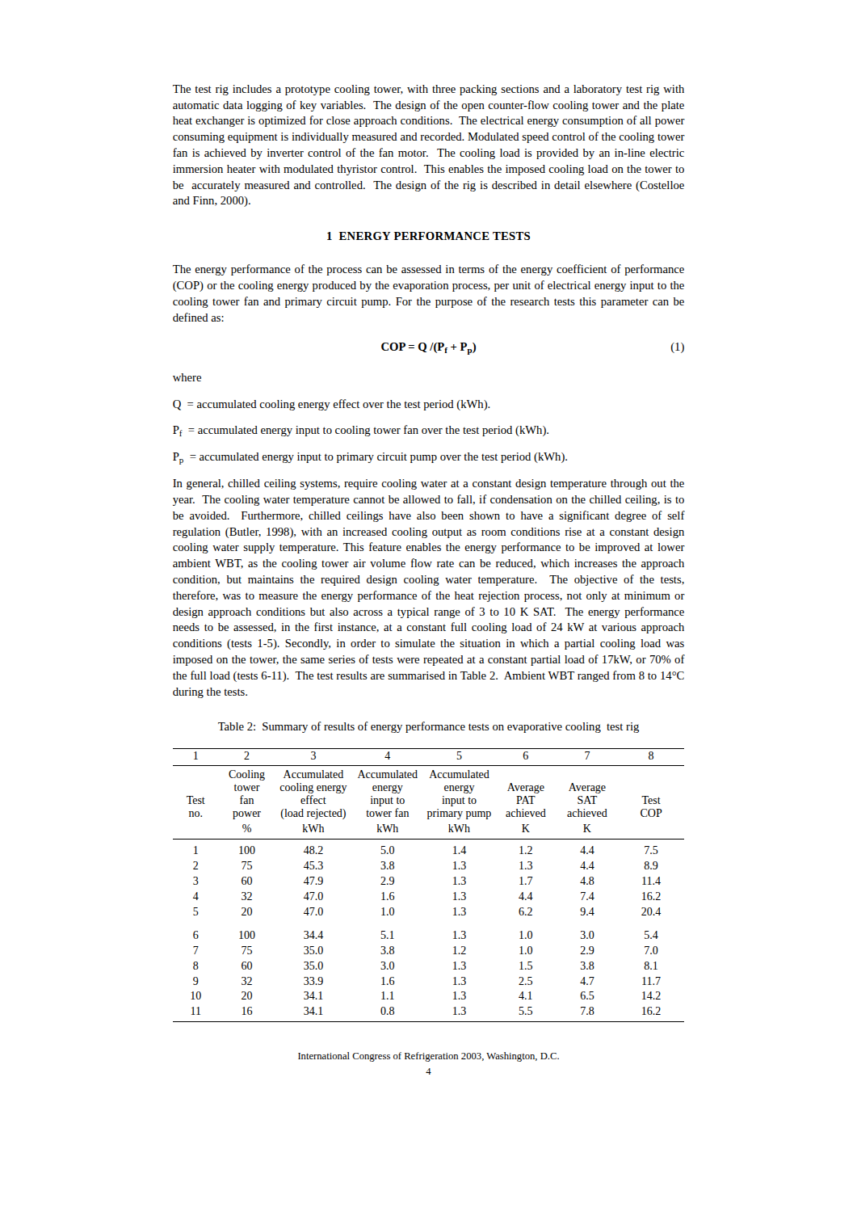The test rig includes a prototype cooling tower, with three packing sections and a laboratory test rig with automatic data logging of key variables. The design of the open counter-flow cooling tower and the plate heat exchanger is optimized for close approach conditions. The electrical energy consumption of all power consuming equipment is individually measured and recorded. Modulated speed control of the cooling tower fan is achieved by inverter control of the fan motor. The cooling load is provided by an in-line electric immersion heater with modulated thyristor control. This enables the imposed cooling load on the tower to be accurately measured and controlled. The design of the rig is described in detail elsewhere (Costelloe and Finn, 2000).
1 ENERGY PERFORMANCE TESTS
The energy performance of the process can be assessed in terms of the energy coefficient of performance (COP) or the cooling energy produced by the evaporation process, per unit of electrical energy input to the cooling tower fan and primary circuit pump. For the purpose of the research tests this parameter can be defined as:
COP = Q /(Pf + Pp) (1)
where
Q = accumulated cooling energy effect over the test period (kWh).
Pf = accumulated energy input to cooling tower fan over the test period (kWh).
Pp = accumulated energy input to primary circuit pump over the test period (kWh).
In general, chilled ceiling systems, require cooling water at a constant design temperature through out the year. The cooling water temperature cannot be allowed to fall, if condensation on the chilled ceiling, is to be avoided. Furthermore, chilled ceilings have also been shown to have a significant degree of self regulation (Butler, 1998), with an increased cooling output as room conditions rise at a constant design cooling water supply temperature. This feature enables the energy performance to be improved at lower ambient WBT, as the cooling tower air volume flow rate can be reduced, which increases the approach condition, but maintains the required design cooling water temperature. The objective of the tests, therefore, was to measure the energy performance of the heat rejection process, not only at minimum or design approach conditions but also across a typical range of 3 to 10 K SAT. The energy performance needs to be assessed, in the first instance, at a constant full cooling load of 24 kW at various approach conditions (tests 1-5). Secondly, in order to simulate the situation in which a partial cooling load was imposed on the tower, the same series of tests were repeated at a constant partial load of 17kW, or 70% of the full load (tests 6-11). The test results are summarised in Table 2. Ambient WBT ranged from 8 to 14°C during the tests.
Table 2: Summary of results of energy performance tests on evaporative cooling test rig
| 1 | 2 | 3 | 4 | 5 | 6 | 7 | 8 |
| Test no. | Cooling tower fan power | Accumulated cooling energy effect (load rejected) | Accumulated energy input to tower fan | Accumulated energy input to primary pump | Average PAT achieved | Average SAT achieved | Test COP |
| | % | kWh | kWh | kWh | K | K | |
| 1 | 100 | 48.2 | 5.0 | 1.4 | 1.2 | 4.4 | 7.5 |
| 2 | 75 | 45.3 | 3.8 | 1.3 | 1.3 | 4.4 | 8.9 |
| 3 | 60 | 47.9 | 2.9 | 1.3 | 1.7 | 4.8 | 11.4 |
| 4 | 32 | 47.0 | 1.6 | 1.3 | 4.4 | 7.4 | 16.2 |
| 5 | 20 | 47.0 | 1.0 | 1.3 | 6.2 | 9.4 | 20.4 |
| 6 | 100 | 34.4 | 5.1 | 1.3 | 1.0 | 3.0 | 5.4 |
| 7 | 75 | 35.0 | 3.8 | 1.2 | 1.0 | 2.9 | 7.0 |
| 8 | 60 | 35.0 | 3.0 | 1.3 | 1.5 | 3.8 | 8.1 |
| 9 | 32 | 33.9 | 1.6 | 1.3 | 2.5 | 4.7 | 11.7 |
| 10 | 20 | 34.1 | 1.1 | 1.3 | 4.1 | 6.5 | 14.2 |
| 11 | 16 | 34.1 | 0.8 | 1.3 | 5.5 | 7.8 | 16.2 |
International Congress of Refrigeration 2003, Washington, D.C.
4